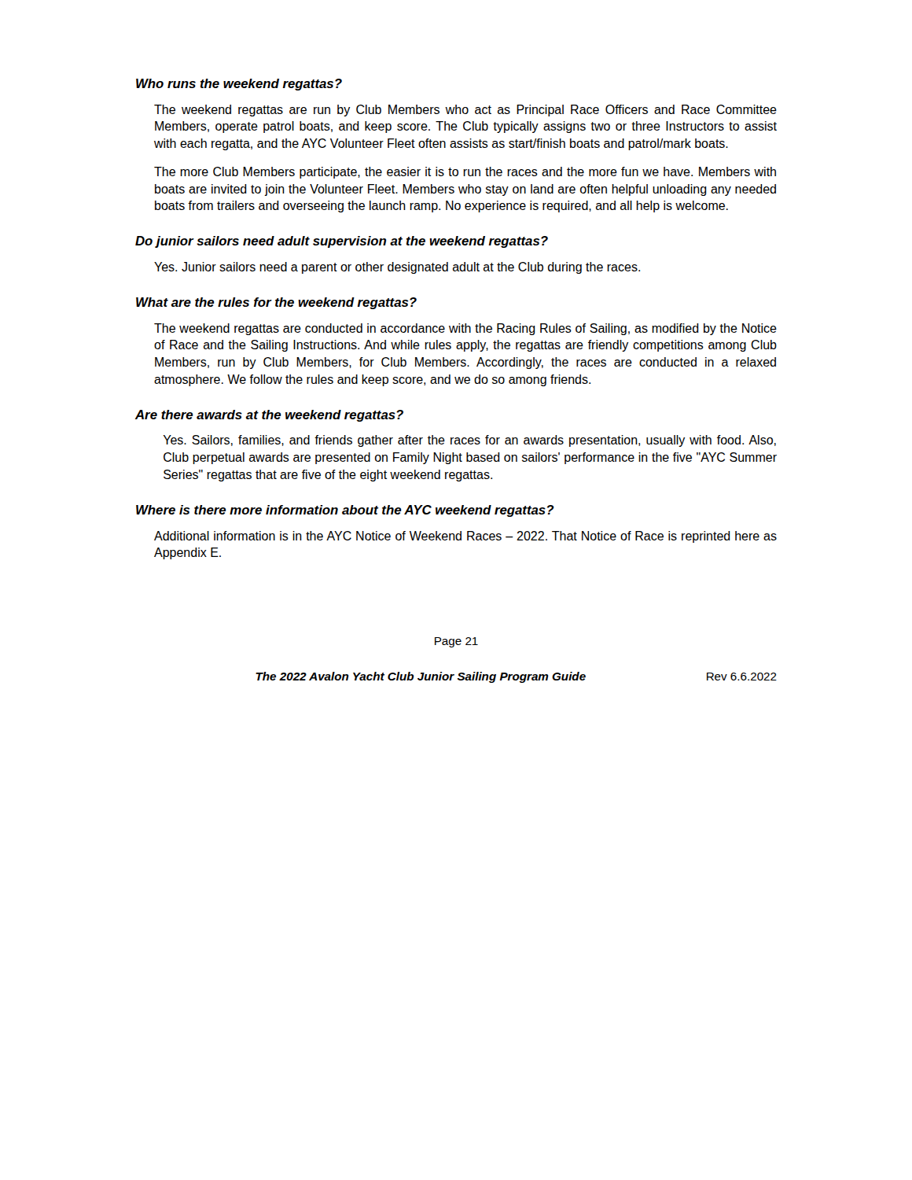Who runs the weekend regattas?
The weekend regattas are run by Club Members who act as Principal Race Officers and Race Committee Members, operate patrol boats, and keep score. The Club typically assigns two or three Instructors to assist with each regatta, and the AYC Volunteer Fleet often assists as start/finish boats and patrol/mark boats.
The more Club Members participate, the easier it is to run the races and the more fun we have. Members with boats are invited to join the Volunteer Fleet. Members who stay on land are often helpful unloading any needed boats from trailers and overseeing the launch ramp. No experience is required, and all help is welcome.
Do junior sailors need adult supervision at the weekend regattas?
Yes. Junior sailors need a parent or other designated adult at the Club during the races.
What are the rules for the weekend regattas?
The weekend regattas are conducted in accordance with the Racing Rules of Sailing, as modified by the Notice of Race and the Sailing Instructions. And while rules apply, the regattas are friendly competitions among Club Members, run by Club Members, for Club Members. Accordingly, the races are conducted in a relaxed atmosphere. We follow the rules and keep score, and we do so among friends.
Are there awards at the weekend regattas?
Yes. Sailors, families, and friends gather after the races for an awards presentation, usually with food. Also, Club perpetual awards are presented on Family Night based on sailors' performance in the five "AYC Summer Series" regattas that are five of the eight weekend regattas.
Where is there more information about the AYC weekend regattas?
Additional information is in the AYC Notice of Weekend Races – 2022. That Notice of Race is reprinted here as Appendix E.
Page 21
The 2022 Avalon Yacht Club Junior Sailing Program Guide Rev 6.6.2022